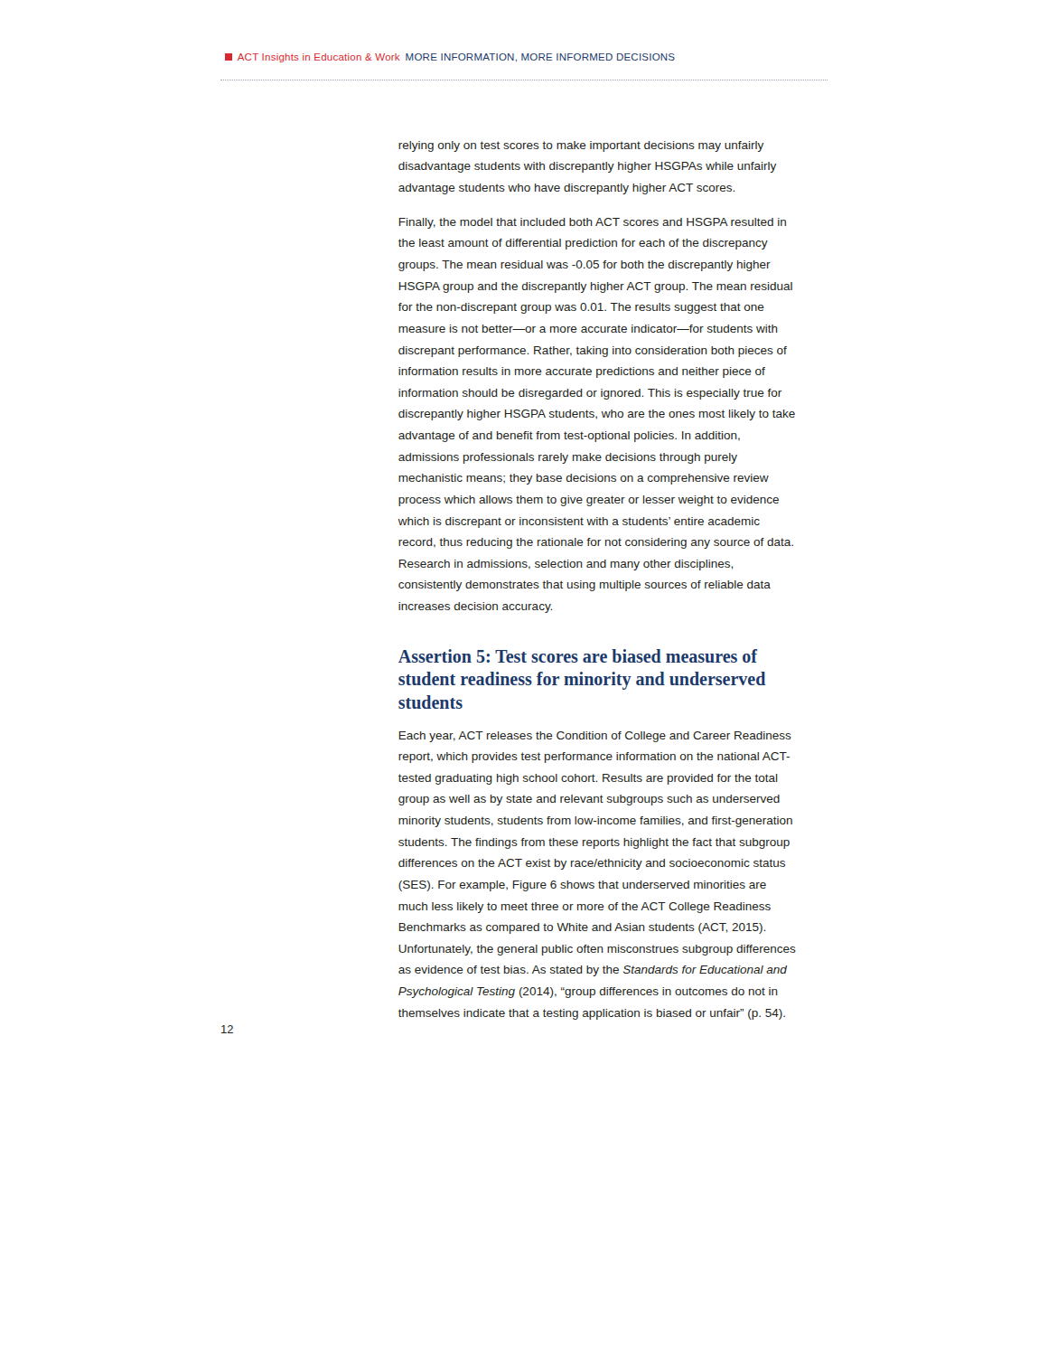ACT Insights in Education & Work More Information, More Informed Decisions
relying only on test scores to make important decisions may unfairly disadvantage students with discrepantly higher HSGPAs while unfairly advantage students who have discrepantly higher ACT scores.
Finally, the model that included both ACT scores and HSGPA resulted in the least amount of differential prediction for each of the discrepancy groups. The mean residual was -0.05 for both the discrepantly higher HSGPA group and the discrepantly higher ACT group. The mean residual for the non-discrepant group was 0.01. The results suggest that one measure is not better—or a more accurate indicator—for students with discrepant performance. Rather, taking into consideration both pieces of information results in more accurate predictions and neither piece of information should be disregarded or ignored. This is especially true for discrepantly higher HSGPA students, who are the ones most likely to take advantage of and benefit from test-optional policies. In addition, admissions professionals rarely make decisions through purely mechanistic means; they base decisions on a comprehensive review process which allows them to give greater or lesser weight to evidence which is discrepant or inconsistent with a students’ entire academic record, thus reducing the rationale for not considering any source of data. Research in admissions, selection and many other disciplines, consistently demonstrates that using multiple sources of reliable data increases decision accuracy.
Assertion 5: Test scores are biased measures of student readiness for minority and underserved students
Each year, ACT releases the Condition of College and Career Readiness report, which provides test performance information on the national ACT-tested graduating high school cohort. Results are provided for the total group as well as by state and relevant subgroups such as underserved minority students, students from low-income families, and first-generation students. The findings from these reports highlight the fact that subgroup differences on the ACT exist by race/ethnicity and socioeconomic status (SES). For example, Figure 6 shows that underserved minorities are much less likely to meet three or more of the ACT College Readiness Benchmarks as compared to White and Asian students (ACT, 2015). Unfortunately, the general public often misconstrues subgroup differences as evidence of test bias. As stated by the Standards for Educational and Psychological Testing (2014), “group differences in outcomes do not in themselves indicate that a testing application is biased or unfair” (p. 54).
12